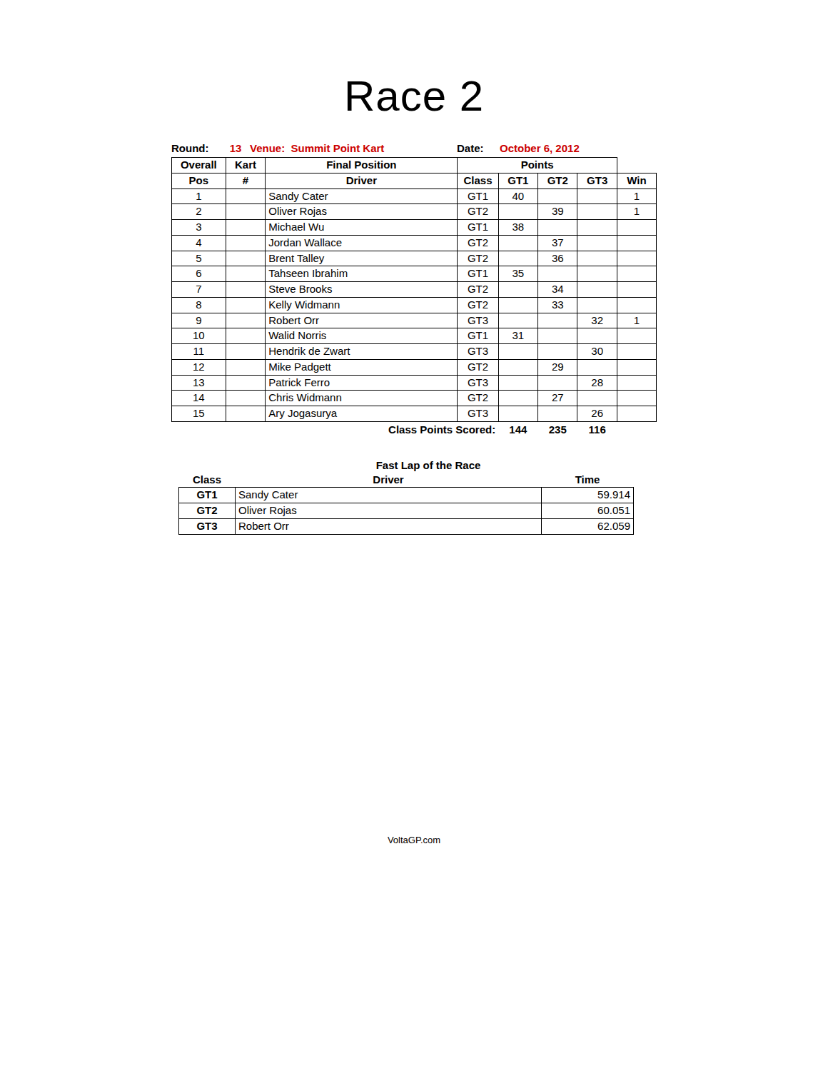Race 2
Round: 13 Venue: Summit Point Kart Date: October 6, 2012
| Overall | Kart | Final Position | Points |
| --- | --- | --- | --- |
| Pos | # | Driver | Class | GT1 | GT2 | GT3 | Win |
| 1 | | Sandy Cater | GT1 | 40 | | | 1 |
| 2 | | Oliver Rojas | GT2 | | 39 | | 1 |
| 3 | | Michael Wu | GT1 | 38 | | | |
| 4 | | Jordan Wallace | GT2 | | 37 | | |
| 5 | | Brent Talley | GT2 | | 36 | | |
| 6 | | Tahseen Ibrahim | GT1 | 35 | | | |
| 7 | | Steve Brooks | GT2 | | 34 | | |
| 8 | | Kelly Widmann | GT2 | | 33 | | |
| 9 | | Robert Orr | GT3 | | | 32 | 1 |
| 10 | | Walid Norris | GT1 | 31 | | | |
| 11 | | Hendrik de Zwart | GT3 | | | 30 | |
| 12 | | Mike Padgett | GT2 | | 29 | | |
| 13 | | Patrick Ferro | GT3 | | | 28 | |
| 14 | | Chris Widmann | GT2 | | 27 | | |
| 15 | | Ary Jogasurya | GT3 | | | 26 | |
| Class Points Scored: | 144 | 235 | 116 | |
Fast Lap of the Race
| Class | Driver | Time |
| --- | --- | --- |
| GT1 | Sandy Cater | 59.914 |
| GT2 | Oliver Rojas | 60.051 |
| GT3 | Robert Orr | 62.059 |
VoltaGP.com